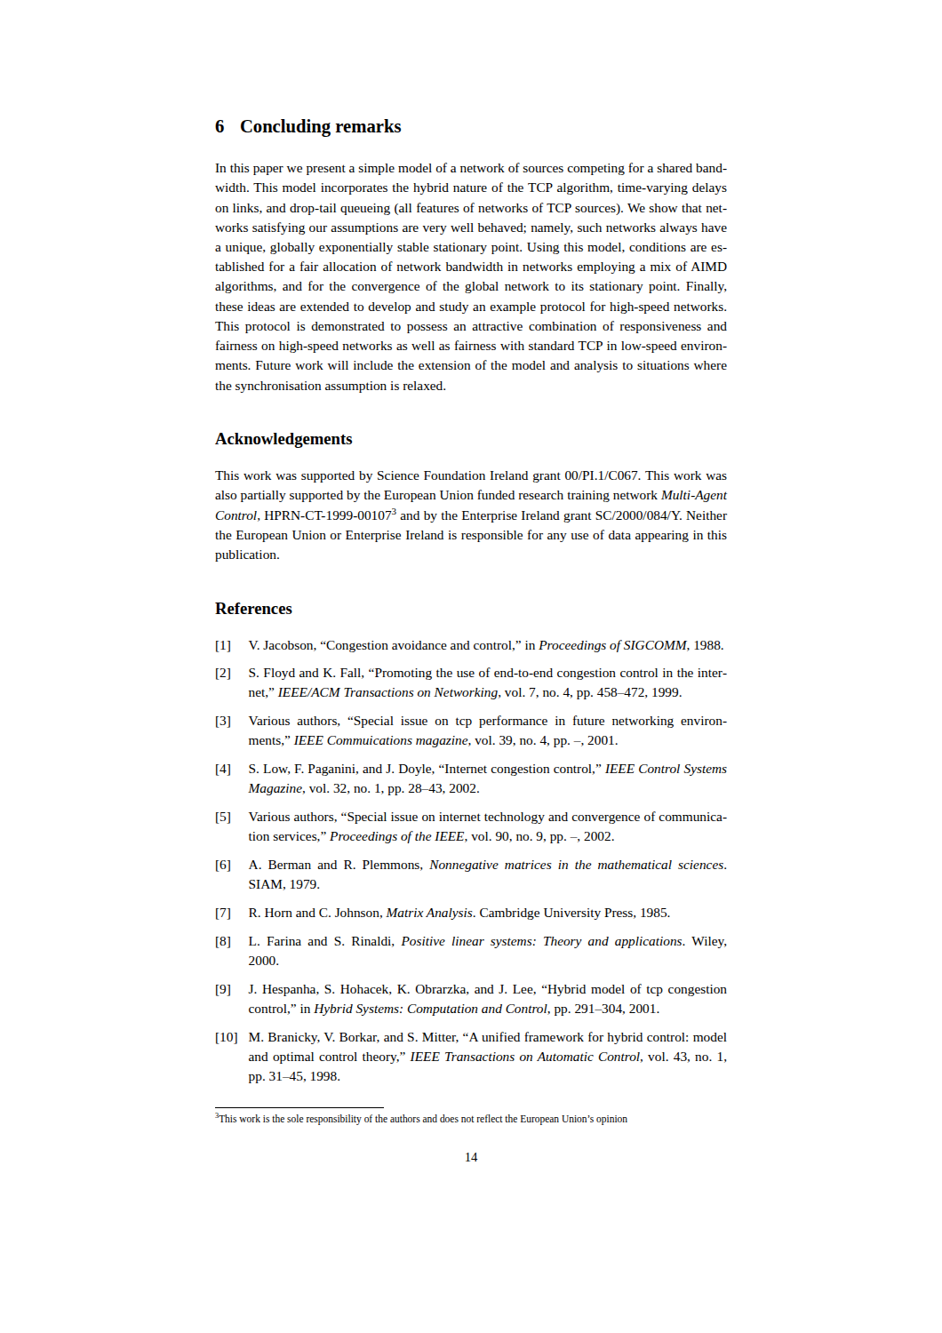6 Concluding remarks
In this paper we present a simple model of a network of sources competing for a shared bandwidth. This model incorporates the hybrid nature of the TCP algorithm, time-varying delays on links, and drop-tail queueing (all features of networks of TCP sources). We show that networks satisfying our assumptions are very well behaved; namely, such networks always have a unique, globally exponentially stable stationary point. Using this model, conditions are established for a fair allocation of network bandwidth in networks employing a mix of AIMD algorithms, and for the convergence of the global network to its stationary point. Finally, these ideas are extended to develop and study an example protocol for high-speed networks. This protocol is demonstrated to possess an attractive combination of responsiveness and fairness on high-speed networks as well as fairness with standard TCP in low-speed environments. Future work will include the extension of the model and analysis to situations where the synchronisation assumption is relaxed.
Acknowledgements
This work was supported by Science Foundation Ireland grant 00/PI.1/C067. This work was also partially supported by the European Union funded research training network Multi-Agent Control, HPRN-CT-1999-001073 and by the Enterprise Ireland grant SC/2000/084/Y. Neither the European Union or Enterprise Ireland is responsible for any use of data appearing in this publication.
References
[1] V. Jacobson, “Congestion avoidance and control,” in Proceedings of SIGCOMM, 1988.
[2] S. Floyd and K. Fall, “Promoting the use of end-to-end congestion control in the internet,” IEEE/ACM Transactions on Networking, vol. 7, no. 4, pp. 458–472, 1999.
[3] Various authors, “Special issue on tcp performance in future networking environments,” IEEE Commuications magazine, vol. 39, no. 4, pp. –, 2001.
[4] S. Low, F. Paganini, and J. Doyle, “Internet congestion control,” IEEE Control Systems Magazine, vol. 32, no. 1, pp. 28–43, 2002.
[5] Various authors, “Special issue on internet technology and convergence of communication services,” Proceedings of the IEEE, vol. 90, no. 9, pp. –, 2002.
[6] A. Berman and R. Plemmons, Nonnegative matrices in the mathematical sciences. SIAM, 1979.
[7] R. Horn and C. Johnson, Matrix Analysis. Cambridge University Press, 1985.
[8] L. Farina and S. Rinaldi, Positive linear systems: Theory and applications. Wiley, 2000.
[9] J. Hespanha, S. Hohacek, K. Obrarzka, and J. Lee, “Hybrid model of tcp congestion control,” in Hybrid Systems: Computation and Control, pp. 291–304, 2001.
[10] M. Branicky, V. Borkar, and S. Mitter, “A unified framework for hybrid control: model and optimal control theory,” IEEE Transactions on Automatic Control, vol. 43, no. 1, pp. 31–45, 1998.
3This work is the sole responsibility of the authors and does not reflect the European Union’s opinion
14